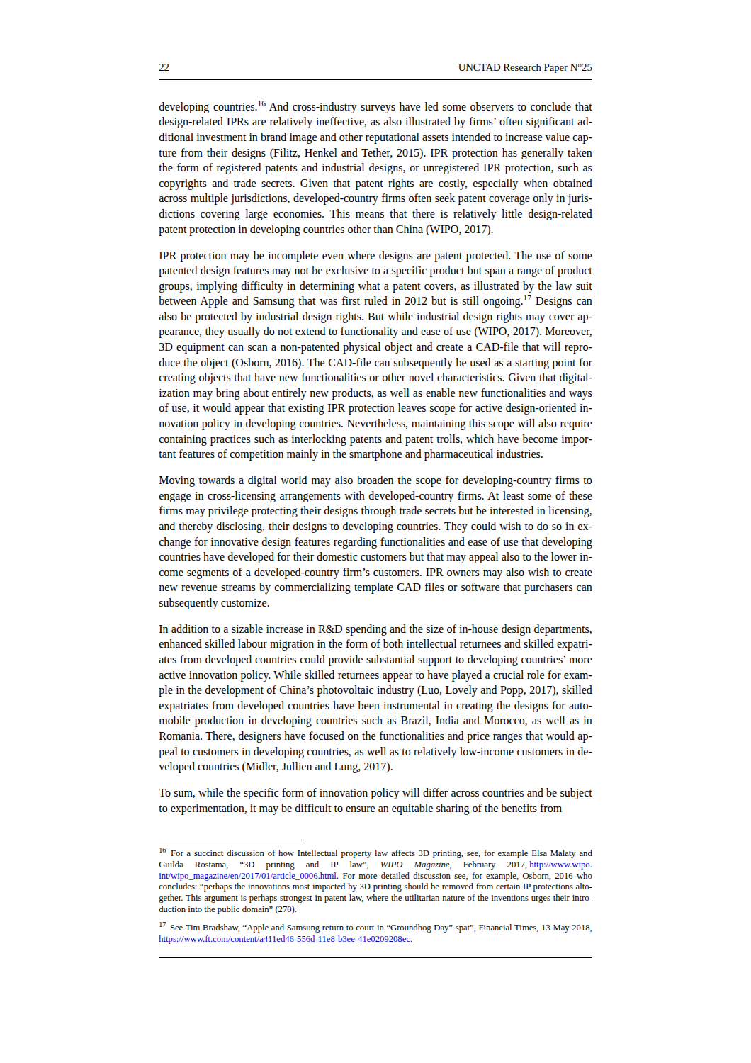22 UNCTAD Research Paper N°25
developing countries.16 And cross-industry surveys have led some observers to conclude that design-related IPRs are relatively ineffective, as also illustrated by firms’ often significant additional investment in brand image and other reputational assets intended to increase value capture from their designs (Filitz, Henkel and Tether, 2015). IPR protection has generally taken the form of registered patents and industrial designs, or unregistered IPR protection, such as copyrights and trade secrets. Given that patent rights are costly, especially when obtained across multiple jurisdictions, developed-country firms often seek patent coverage only in jurisdictions covering large economies. This means that there is relatively little design-related patent protection in developing countries other than China (WIPO, 2017).
IPR protection may be incomplete even where designs are patent protected. The use of some patented design features may not be exclusive to a specific product but span a range of product groups, implying difficulty in determining what a patent covers, as illustrated by the law suit between Apple and Samsung that was first ruled in 2012 but is still ongoing.17 Designs can also be protected by industrial design rights. But while industrial design rights may cover appearance, they usually do not extend to functionality and ease of use (WIPO, 2017). Moreover, 3D equipment can scan a non-patented physical object and create a CAD-file that will reproduce the object (Osborn, 2016). The CAD-file can subsequently be used as a starting point for creating objects that have new functionalities or other novel characteristics. Given that digitalization may bring about entirely new products, as well as enable new functionalities and ways of use, it would appear that existing IPR protection leaves scope for active design-oriented innovation policy in developing countries. Nevertheless, maintaining this scope will also require containing practices such as interlocking patents and patent trolls, which have become important features of competition mainly in the smartphone and pharmaceutical industries.
Moving towards a digital world may also broaden the scope for developing-country firms to engage in cross-licensing arrangements with developed-country firms. At least some of these firms may privilege protecting their designs through trade secrets but be interested in licensing, and thereby disclosing, their designs to developing countries. They could wish to do so in exchange for innovative design features regarding functionalities and ease of use that developing countries have developed for their domestic customers but that may appeal also to the lower income segments of a developed-country firm’s customers. IPR owners may also wish to create new revenue streams by commercializing template CAD files or software that purchasers can subsequently customize.
In addition to a sizable increase in R&D spending and the size of in-house design departments, enhanced skilled labour migration in the form of both intellectual returnees and skilled expatriates from developed countries could provide substantial support to developing countries’ more active innovation policy. While skilled returnees appear to have played a crucial role for example in the development of China’s photovoltaic industry (Luo, Lovely and Popp, 2017), skilled expatriates from developed countries have been instrumental in creating the designs for automobile production in developing countries such as Brazil, India and Morocco, as well as in Romania. There, designers have focused on the functionalities and price ranges that would appeal to customers in developing countries, as well as to relatively low-income customers in developed countries (Midler, Jullien and Lung, 2017).
To sum, while the specific form of innovation policy will differ across countries and be subject to experimentation, it may be difficult to ensure an equitable sharing of the benefits from
16 For a succinct discussion of how Intellectual property law affects 3D printing, see, for example Elsa Malaty and Guilda Rostama, “3D printing and IP law”, WIPO Magazine, February 2017, http://www.wipo.int/wipo_magazine/en/2017/01/article_0006.html. For more detailed discussion see, for example, Osborn, 2016 who concludes: “perhaps the innovations most impacted by 3D printing should be removed from certain IP protections altogether. This argument is perhaps strongest in patent law, where the utilitarian nature of the inventions urges their introduction into the public domain” (270).
17 See Tim Bradshaw, “Apple and Samsung return to court in “Groundhog Day” spat”, Financial Times, 13 May 2018, https://www.ft.com/content/a411ed46-556d-11e8-b3ee-41e0209208ec.